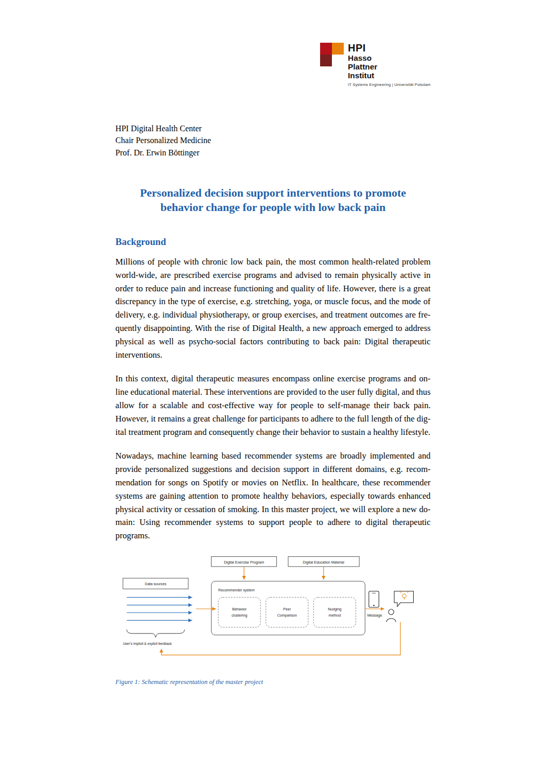HPI
Hasso
Plattner
Institut
IT Systems Engineering | Universität Potsdam
HPI Digital Health Center
Chair Personalized Medicine
Prof. Dr. Erwin Böttinger
Personalized decision support interventions to promote
behavior change for people with low back pain
Background
Millions of people with chronic low back pain, the most common health-related problem world-wide, are prescribed exercise programs and advised to remain physically active in order to reduce pain and increase functioning and quality of life. However, there is a great discrepancy in the type of exercise, e.g. stretching, yoga, or muscle focus, and the mode of delivery, e.g. individual physiotherapy, or group exercises, and treatment outcomes are frequently disappointing. With the rise of Digital Health, a new approach emerged to address physical as well as psycho-social factors contributing to back pain: Digital therapeutic interventions.
In this context, digital therapeutic measures encompass online exercise programs and online educational material. These interventions are provided to the user fully digital, and thus allow for a scalable and cost-effective way for people to self-manage their back pain. However, it remains a great challenge for participants to adhere to the full length of the digital treatment program and consequently change their behavior to sustain a healthy lifestyle.
Nowadays, machine learning based recommender systems are broadly implemented and provide personalized suggestions and decision support in different domains, e.g. recommendation for songs on Spotify or movies on Netflix. In healthcare, these recommender systems are gaining attention to promote healthy behaviors, especially towards enhanced physical activity or cessation of smoking. In this master project, we will explore a new domain: Using recommender systems to support people to adhere to digital therapeutic programs.
Digital Exercise Program Digital Education Material Data sources Recommender system Behavior clustering Peer Comparison Nudging method User’s implicit & explicit feedback Message
Figure 1: Schematic representation of the master project